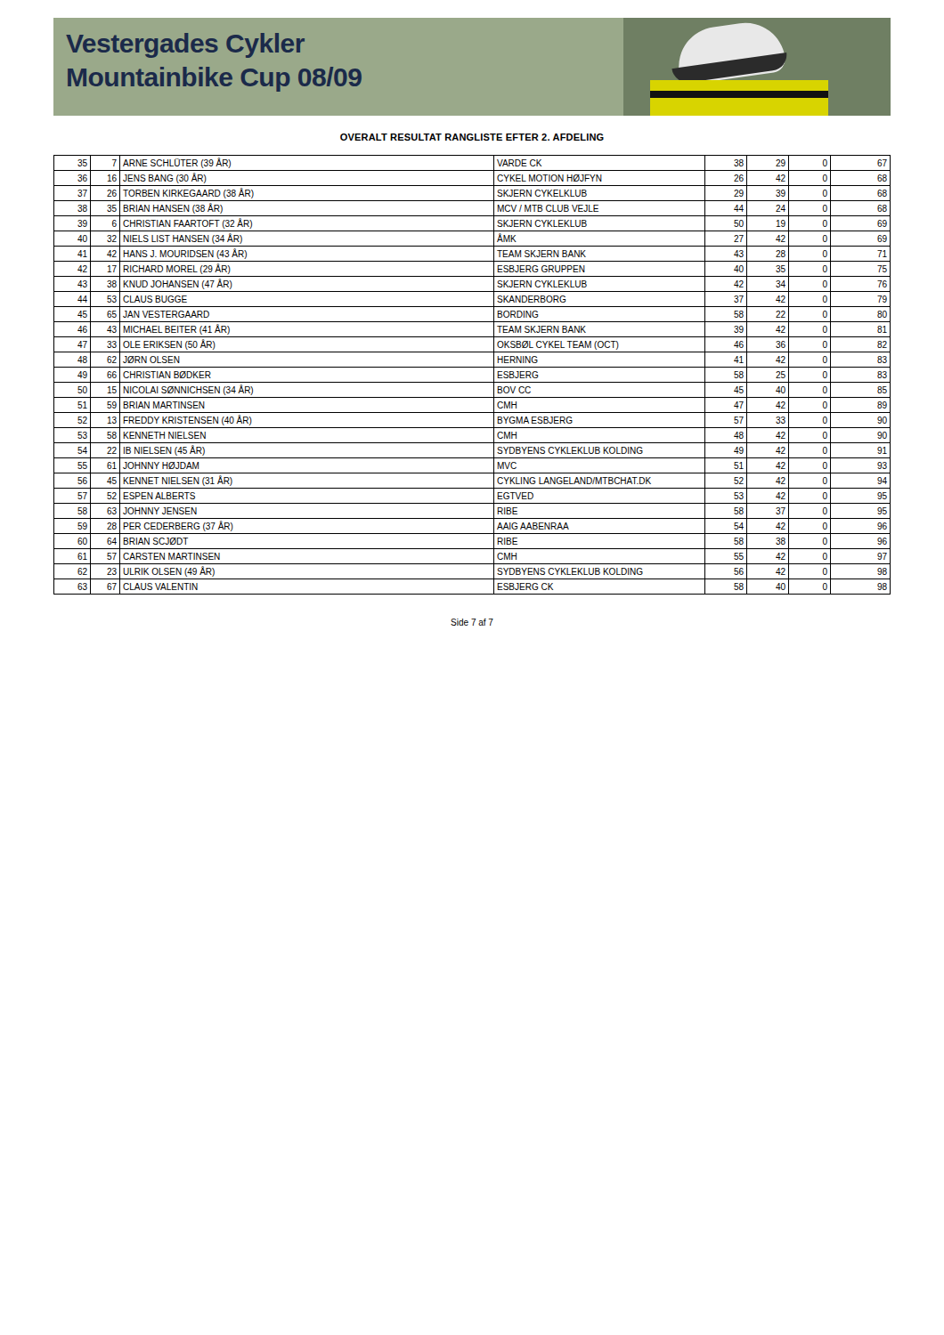Vestergades Cykler
Mountainbike Cup 08/09
OVERALT RESULTAT RANGLISTE EFTER 2. AFDELING
| 35 | 7 | ARNE SCHLÜTER (39 ÅR) | VARDE CK | 38 | 29 | 0 | 67 |
| 36 | 16 | JENS BANG (30 ÅR) | CYKEL MOTION HØJFYN | 26 | 42 | 0 | 68 |
| 37 | 26 | TORBEN KIRKEGAARD (38 ÅR) | SKJERN CYKELKLUB | 29 | 39 | 0 | 68 |
| 38 | 35 | BRIAN HANSEN (38 ÅR) | MCV / MTB CLUB VEJLE | 44 | 24 | 0 | 68 |
| 39 | 6 | CHRISTIAN FAARTOFT (32 ÅR) | SKJERN CYKLEKLUB | 50 | 19 | 0 | 69 |
| 40 | 32 | NIELS LIST HANSEN (34 ÅR) | ÅMK | 27 | 42 | 0 | 69 |
| 41 | 42 | HANS J. MOURIDSEN (43 ÅR) | TEAM SKJERN BANK | 43 | 28 | 0 | 71 |
| 42 | 17 | RICHARD MOREL (29 ÅR) | ESBJERG GRUPPEN | 40 | 35 | 0 | 75 |
| 43 | 38 | KNUD JOHANSEN (47 ÅR) | SKJERN CYKLEKLUB | 42 | 34 | 0 | 76 |
| 44 | 53 | CLAUS BUGGE | SKANDERBORG | 37 | 42 | 0 | 79 |
| 45 | 65 | JAN VESTERGAARD | BORDING | 58 | 22 | 0 | 80 |
| 46 | 43 | MICHAEL BEITER (41 ÅR) | TEAM SKJERN BANK | 39 | 42 | 0 | 81 |
| 47 | 33 | OLE ERIKSEN (50 ÅR) | OKSBØL CYKEL TEAM (OCT) | 46 | 36 | 0 | 82 |
| 48 | 62 | JØRN OLSEN | HERNING | 41 | 42 | 0 | 83 |
| 49 | 66 | CHRISTIAN BØDKER | ESBJERG | 58 | 25 | 0 | 83 |
| 50 | 15 | NICOLAI SØNNICHSEN (34 ÅR) | BOV CC | 45 | 40 | 0 | 85 |
| 51 | 59 | BRIAN MARTINSEN | CMH | 47 | 42 | 0 | 89 |
| 52 | 13 | FREDDY KRISTENSEN (40 ÅR) | BYGMA ESBJERG | 57 | 33 | 0 | 90 |
| 53 | 58 | KENNETH NIELSEN | CMH | 48 | 42 | 0 | 90 |
| 54 | 22 | IB NIELSEN (45 ÅR) | SYDBYENS CYKLEKLUB KOLDING | 49 | 42 | 0 | 91 |
| 55 | 61 | JOHNNY HØJDAM | MVC | 51 | 42 | 0 | 93 |
| 56 | 45 | KENNET NIELSEN (31 ÅR) | CYKLING LANGELAND/MTBCHAT.DK | 52 | 42 | 0 | 94 |
| 57 | 52 | ESPEN ALBERTS | EGTVED | 53 | 42 | 0 | 95 |
| 58 | 63 | JOHNNY JENSEN | RIBE | 58 | 37 | 0 | 95 |
| 59 | 28 | PER CEDERBERG (37 ÅR) | AAIG AABENRAA | 54 | 42 | 0 | 96 |
| 60 | 64 | BRIAN SCJØDT | RIBE | 58 | 38 | 0 | 96 |
| 61 | 57 | CARSTEN MARTINSEN | CMH | 55 | 42 | 0 | 97 |
| 62 | 23 | ULRIK OLSEN (49 ÅR) | SYDBYENS CYKLEKLUB KOLDING | 56 | 42 | 0 | 98 |
| 63 | 67 | CLAUS VALENTIN | ESBJERG CK | 58 | 40 | 0 | 98 |
Side 7 af 7